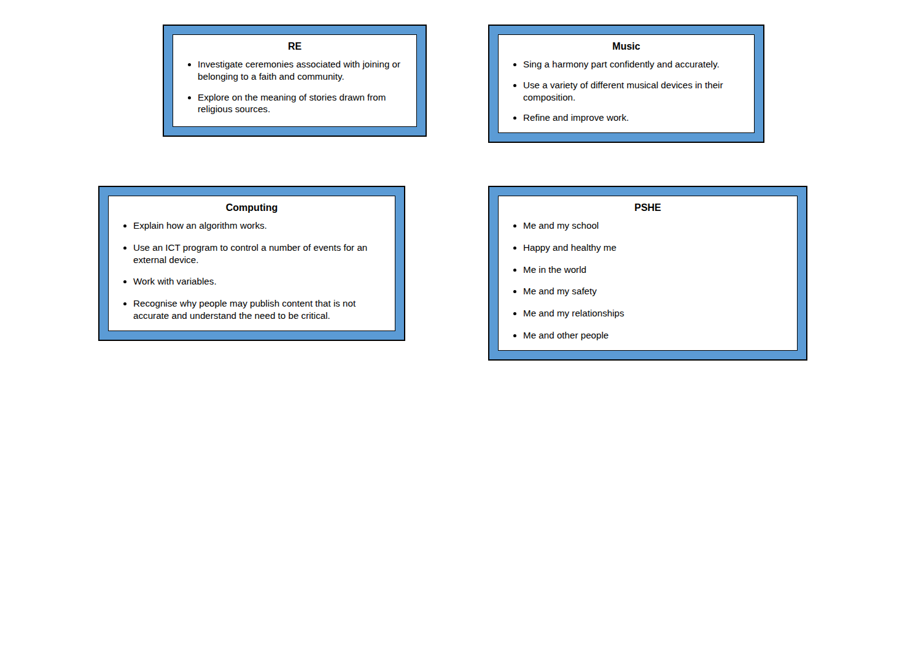RE
Investigate ceremonies associated with joining or belonging to a faith and community.
Explore on the meaning of stories drawn from religious sources.
Music
Sing a harmony part confidently and accurately.
Use a variety of different musical devices in their composition.
Refine and improve work.
Computing
Explain how an algorithm works.
Use an ICT program to control a number of events for an external device.
Work with variables.
Recognise why people may publish content that is not accurate and understand the need to be critical.
PSHE
Me and my school
Happy and healthy me
Me in the world
Me and my safety
Me and my relationships
Me and other people